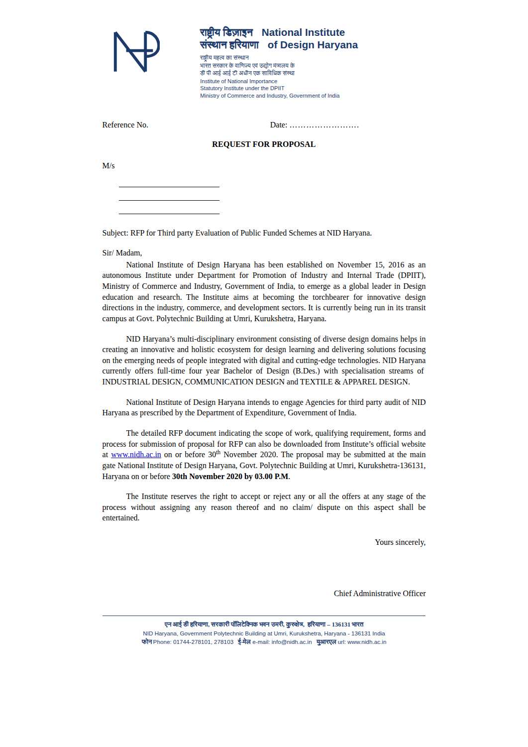राष्ट्रीय डिज़ाइन National Institute
संस्थान हरियाणा of Design Haryana
राष्ट्रीय महत्व का संस्थान
भारत सरकार के वाणिज्य एवं उद्योग मंत्रालय के
डी पी आई आई टी अधीन एक सांविधिक संस्था
Institute of National Importance
Statutory Institute under the DPIIT
Ministry of Commerce and Industry, Government of India
Reference No.
Date: …………………….
REQUEST FOR PROPOSAL
M/s
Subject: RFP for Third party Evaluation of Public Funded Schemes at NID Haryana.
Sir/ Madam,
National Institute of Design Haryana has been established on November 15, 2016 as an autonomous Institute under Department for Promotion of Industry and Internal Trade (DPIIT), Ministry of Commerce and Industry, Government of India, to emerge as a global leader in Design education and research. The Institute aims at becoming the torchbearer for innovative design directions in the industry, commerce, and development sectors. It is currently being run in its transit campus at Govt. Polytechnic Building at Umri, Kurukshetra, Haryana.
NID Haryana’s multi-disciplinary environment consisting of diverse design domains helps in creating an innovative and holistic ecosystem for design learning and delivering solutions focusing on the emerging needs of people integrated with digital and cutting-edge technologies. NID Haryana currently offers full-time four year Bachelor of Design (B.Des.) with specialisation streams of INDUSTRIAL DESIGN, COMMUNICATION DESIGN and TEXTILE & APPAREL DESIGN.
National Institute of Design Haryana intends to engage Agencies for third party audit of NID Haryana as prescribed by the Department of Expenditure, Government of India.
The detailed RFP document indicating the scope of work, qualifying requirement, forms and process for submission of proposal for RFP can also be downloaded from Institute’s official website at www.nidh.ac.in on or before 30th November 2020. The proposal may be submitted at the main gate National Institute of Design Haryana, Govt. Polytechnic Building at Umri, Kurukshetra-136131, Haryana on or before 30th November 2020 by 03.00 P.M.
The Institute reserves the right to accept or reject any or all the offers at any stage of the process without assigning any reason thereof and no claim/ dispute on this aspect shall be entertained.
Yours sincerely,
Chief Administrative Officer
एन आई डी हरियाणा, सरकारी पॉलिटेक्निक भवन उमरी, कुरुक्षेत्र, हरियाणा – 136131 भारत
NID Haryana, Government Polytechnic Building at Umri, Kurukshetra, Haryana - 136131 India
फोन Phone: 01744-278101, 278103 ई-मेल e-mail: info@nidh.ac.in युआरएल url: www.nidh.ac.in